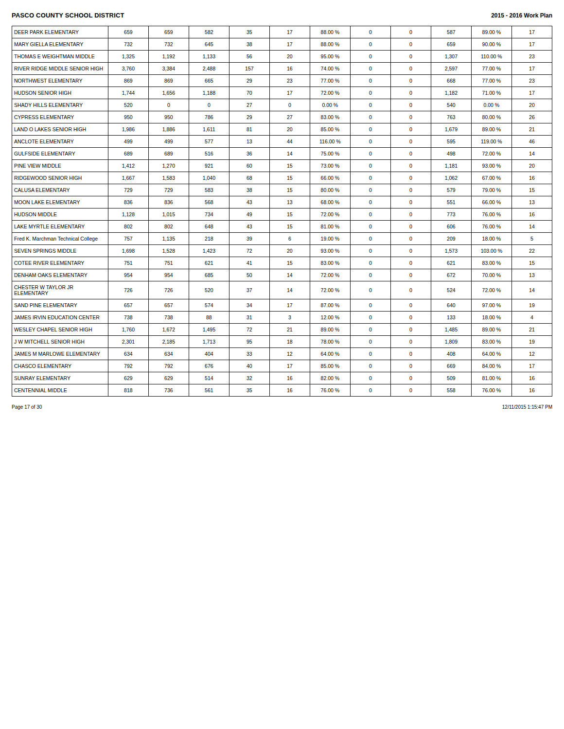PASCO COUNTY SCHOOL DISTRICT
2015 - 2016 Work Plan
| DEER PARK ELEMENTARY | 659 | 659 | 582 | 35 | 17 | 88.00 % | 0 | 0 | 587 | 89.00 % | 17 |
| MARY GIELLA ELEMENTARY | 732 | 732 | 645 | 38 | 17 | 88.00 % | 0 | 0 | 659 | 90.00 % | 17 |
| THOMAS E WEIGHTMAN MIDDLE | 1,325 | 1,192 | 1,133 | 56 | 20 | 95.00 % | 0 | 0 | 1,307 | 110.00 % | 23 |
| RIVER RIDGE MIDDLE SENIOR HIGH | 3,760 | 3,384 | 2,488 | 157 | 16 | 74.00 % | 0 | 0 | 2,597 | 77.00 % | 17 |
| NORTHWEST ELEMENTARY | 869 | 869 | 665 | 29 | 23 | 77.00 % | 0 | 0 | 668 | 77.00 % | 23 |
| HUDSON SENIOR HIGH | 1,744 | 1,656 | 1,188 | 70 | 17 | 72.00 % | 0 | 0 | 1,182 | 71.00 % | 17 |
| SHADY HILLS ELEMENTARY | 520 | 0 | 0 | 27 | 0 | 0.00 % | 0 | 0 | 540 | 0.00 % | 20 |
| CYPRESS ELEMENTARY | 950 | 950 | 786 | 29 | 27 | 83.00 % | 0 | 0 | 763 | 80.00 % | 26 |
| LAND O LAKES SENIOR HIGH | 1,986 | 1,886 | 1,611 | 81 | 20 | 85.00 % | 0 | 0 | 1,679 | 89.00 % | 21 |
| ANCLOTE ELEMENTARY | 499 | 499 | 577 | 13 | 44 | 116.00 % | 0 | 0 | 595 | 119.00 % | 46 |
| GULFSIDE ELEMENTARY | 689 | 689 | 516 | 36 | 14 | 75.00 % | 0 | 0 | 498 | 72.00 % | 14 |
| PINE VIEW MIDDLE | 1,412 | 1,270 | 921 | 60 | 15 | 73.00 % | 0 | 0 | 1,181 | 93.00 % | 20 |
| RIDGEWOOD SENIOR HIGH | 1,667 | 1,583 | 1,040 | 68 | 15 | 66.00 % | 0 | 0 | 1,062 | 67.00 % | 16 |
| CALUSA ELEMENTARY | 729 | 729 | 583 | 38 | 15 | 80.00 % | 0 | 0 | 579 | 79.00 % | 15 |
| MOON LAKE ELEMENTARY | 836 | 836 | 568 | 43 | 13 | 68.00 % | 0 | 0 | 551 | 66.00 % | 13 |
| HUDSON MIDDLE | 1,128 | 1,015 | 734 | 49 | 15 | 72.00 % | 0 | 0 | 773 | 76.00 % | 16 |
| LAKE MYRTLE ELEMENTARY | 802 | 802 | 648 | 43 | 15 | 81.00 % | 0 | 0 | 606 | 76.00 % | 14 |
| Fred K. Marchman Technical College | 757 | 1,135 | 218 | 39 | 6 | 19.00 % | 0 | 0 | 209 | 18.00 % | 5 |
| SEVEN SPRINGS MIDDLE | 1,698 | 1,528 | 1,423 | 72 | 20 | 93.00 % | 0 | 0 | 1,573 | 103.00 % | 22 |
| COTEE RIVER ELEMENTARY | 751 | 751 | 621 | 41 | 15 | 83.00 % | 0 | 0 | 621 | 83.00 % | 15 |
| DENHAM OAKS ELEMENTARY | 954 | 954 | 685 | 50 | 14 | 72.00 % | 0 | 0 | 672 | 70.00 % | 13 |
| CHESTER W TAYLOR JR ELEMENTARY | 726 | 726 | 520 | 37 | 14 | 72.00 % | 0 | 0 | 524 | 72.00 % | 14 |
| SAND PINE ELEMENTARY | 657 | 657 | 574 | 34 | 17 | 87.00 % | 0 | 0 | 640 | 97.00 % | 19 |
| JAMES IRVIN EDUCATION CENTER | 738 | 738 | 88 | 31 | 3 | 12.00 % | 0 | 0 | 133 | 18.00 % | 4 |
| WESLEY CHAPEL SENIOR HIGH | 1,760 | 1,672 | 1,495 | 72 | 21 | 89.00 % | 0 | 0 | 1,485 | 89.00 % | 21 |
| J W MITCHELL SENIOR HIGH | 2,301 | 2,185 | 1,713 | 95 | 18 | 78.00 % | 0 | 0 | 1,809 | 83.00 % | 19 |
| JAMES M MARLOWE ELEMENTARY | 634 | 634 | 404 | 33 | 12 | 64.00 % | 0 | 0 | 408 | 64.00 % | 12 |
| CHASCO ELEMENTARY | 792 | 792 | 676 | 40 | 17 | 85.00 % | 0 | 0 | 669 | 84.00 % | 17 |
| SUNRAY ELEMENTARY | 629 | 629 | 514 | 32 | 16 | 82.00 % | 0 | 0 | 509 | 81.00 % | 16 |
| CENTENNIAL MIDDLE | 818 | 736 | 561 | 35 | 16 | 76.00 % | 0 | 0 | 558 | 76.00 % | 16 |
Page 17 of 30
12/11/2015 1:15:47 PM